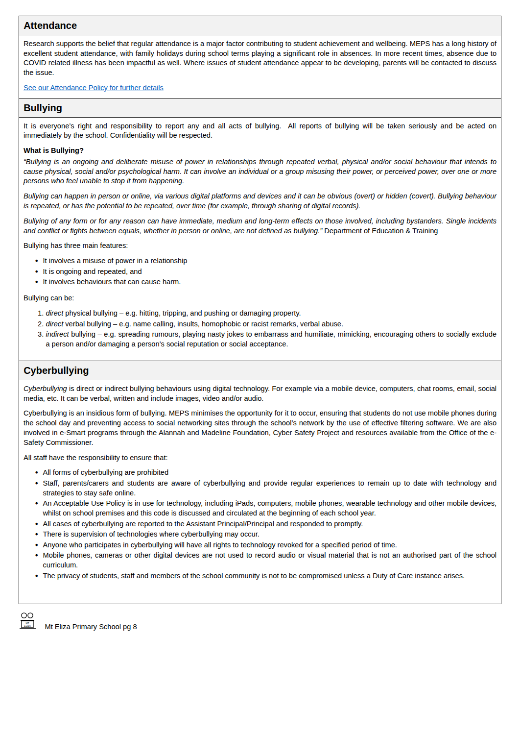Attendance
Research supports the belief that regular attendance is a major factor contributing to student achievement and wellbeing. MEPS has a long history of excellent student attendance, with family holidays during school terms playing a significant role in absences. In more recent times, absence due to COVID related illness has been impactful as well. Where issues of student attendance appear to be developing, parents will be contacted to discuss the issue.
See our Attendance Policy for further details
Bullying
It is everyone’s right and responsibility to report any and all acts of bullying. All reports of bullying will be taken seriously and be acted on immediately by the school. Confidentiality will be respected.
What is Bullying?
“Bullying is an ongoing and deliberate misuse of power in relationships through repeated verbal, physical and/or social behaviour that intends to cause physical, social and/or psychological harm. It can involve an individual or a group misusing their power, or perceived power, over one or more persons who feel unable to stop it from happening.
Bullying can happen in person or online, via various digital platforms and devices and it can be obvious (overt) or hidden (covert). Bullying behaviour is repeated, or has the potential to be repeated, over time (for example, through sharing of digital records).
Bullying of any form or for any reason can have immediate, medium and long-term effects on those involved, including bystanders. Single incidents and conflict or fights between equals, whether in person or online, are not defined as bullying.” Department of Education & Training
Bullying has three main features:
It involves a misuse of power in a relationship
It is ongoing and repeated, and
It involves behaviours that can cause harm.
Bullying can be:
direct physical bullying – e.g. hitting, tripping, and pushing or damaging property.
direct verbal bullying – e.g. name calling, insults, homophobic or racist remarks, verbal abuse.
indirect bullying – e.g. spreading rumours, playing nasty jokes to embarrass and humiliate, mimicking, encouraging others to socially exclude a person and/or damaging a person’s social reputation or social acceptance.
Cyberbullying
Cyberbullying is direct or indirect bullying behaviours using digital technology. For example via a mobile device, computers, chat rooms, email, social media, etc. It can be verbal, written and include images, video and/or audio.
Cyberbullying is an insidious form of bullying. MEPS minimises the opportunity for it to occur, ensuring that students do not use mobile phones during the school day and preventing access to social networking sites through the school’s network by the use of effective filtering software. We are also involved in e-Smart programs through the Alannah and Madeline Foundation, Cyber Safety Project and resources available from the Office of the e-Safety Commissioner.
All staff have the responsibility to ensure that:
All forms of cyberbullying are prohibited
Staff, parents/carers and students are aware of cyberbullying and provide regular experiences to remain up to date with technology and strategies to stay safe online.
An Acceptable Use Policy is in use for technology, including iPads, computers, mobile phones, wearable technology and other mobile devices, whilst on school premises and this code is discussed and circulated at the beginning of each school year.
All cases of cyberbullying are reported to the Assistant Principal/Principal and responded to promptly.
There is supervision of technologies where cyberbullying may occur.
Anyone who participates in cyberbullying will have all rights to technology revoked for a specified period of time.
Mobile phones, cameras or other digital devices are not used to record audio or visual material that is not an authorised part of the school curriculum.
The privacy of students, staff and members of the school community is not to be compromised unless a Duty of Care instance arises.
MT ELIZA
Mt Eliza Primary School pg 8